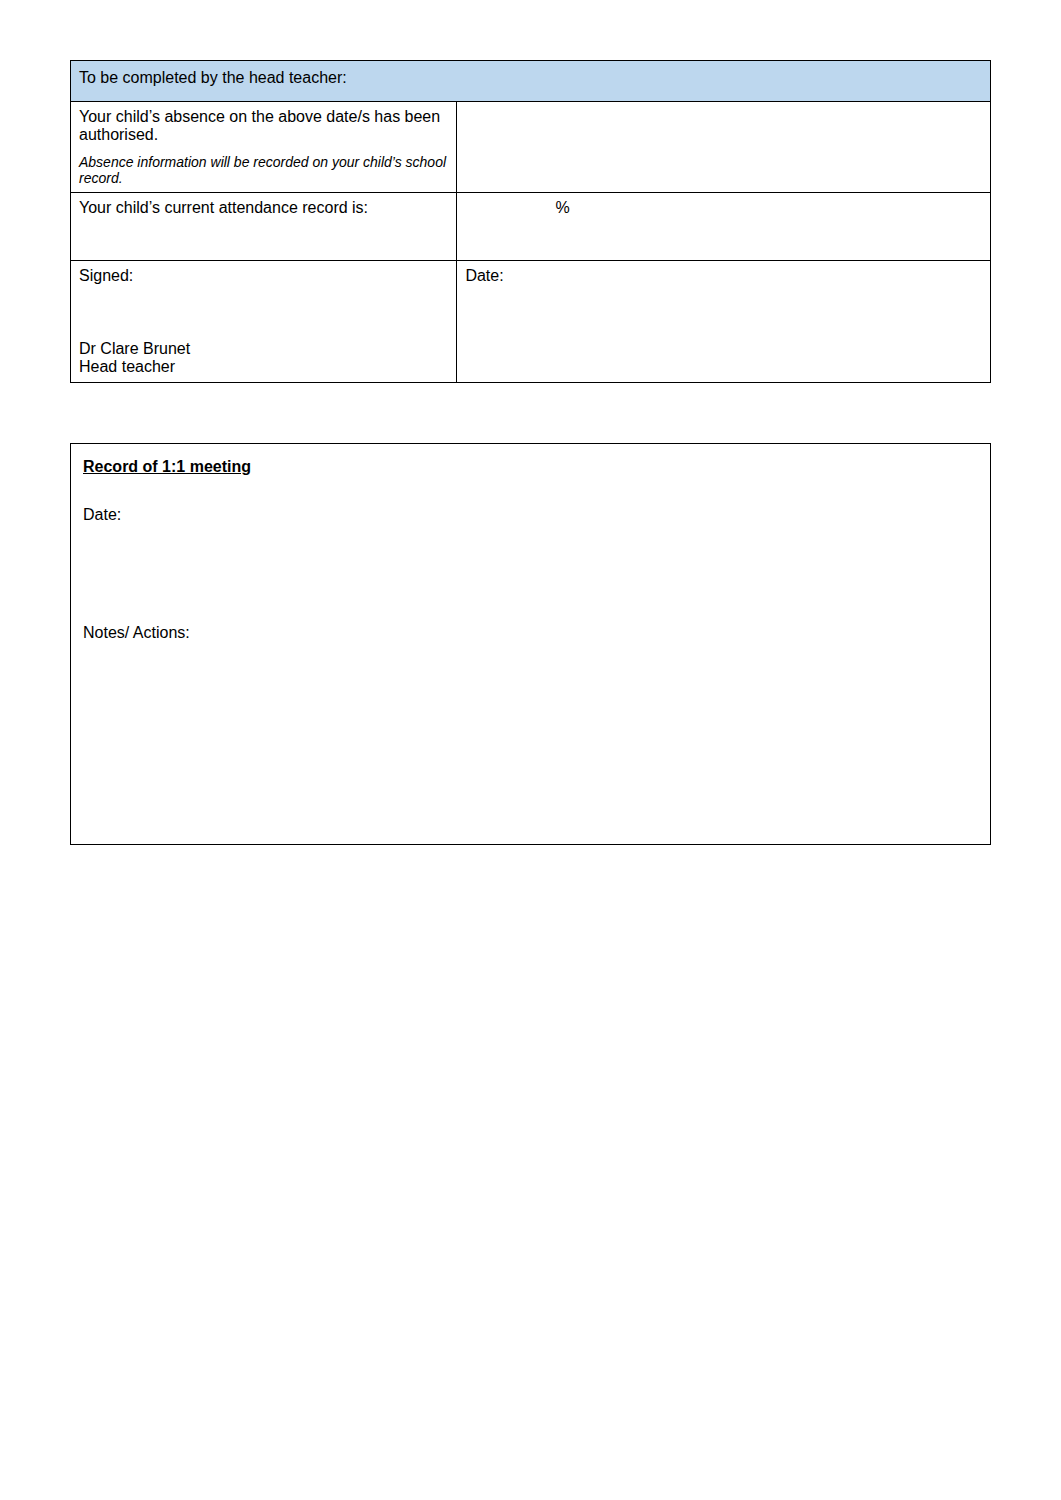| To be completed by the head teacher: |
| Your child’s absence on the above date/s has been authorised. Absence information will be recorded on your child’s school record. | |
| Your child’s current attendance record is: | % |
| Signed: Dr Clare Brunet Head teacher | Date: |
Record of 1:1 meeting
Date:
Notes/ Actions: